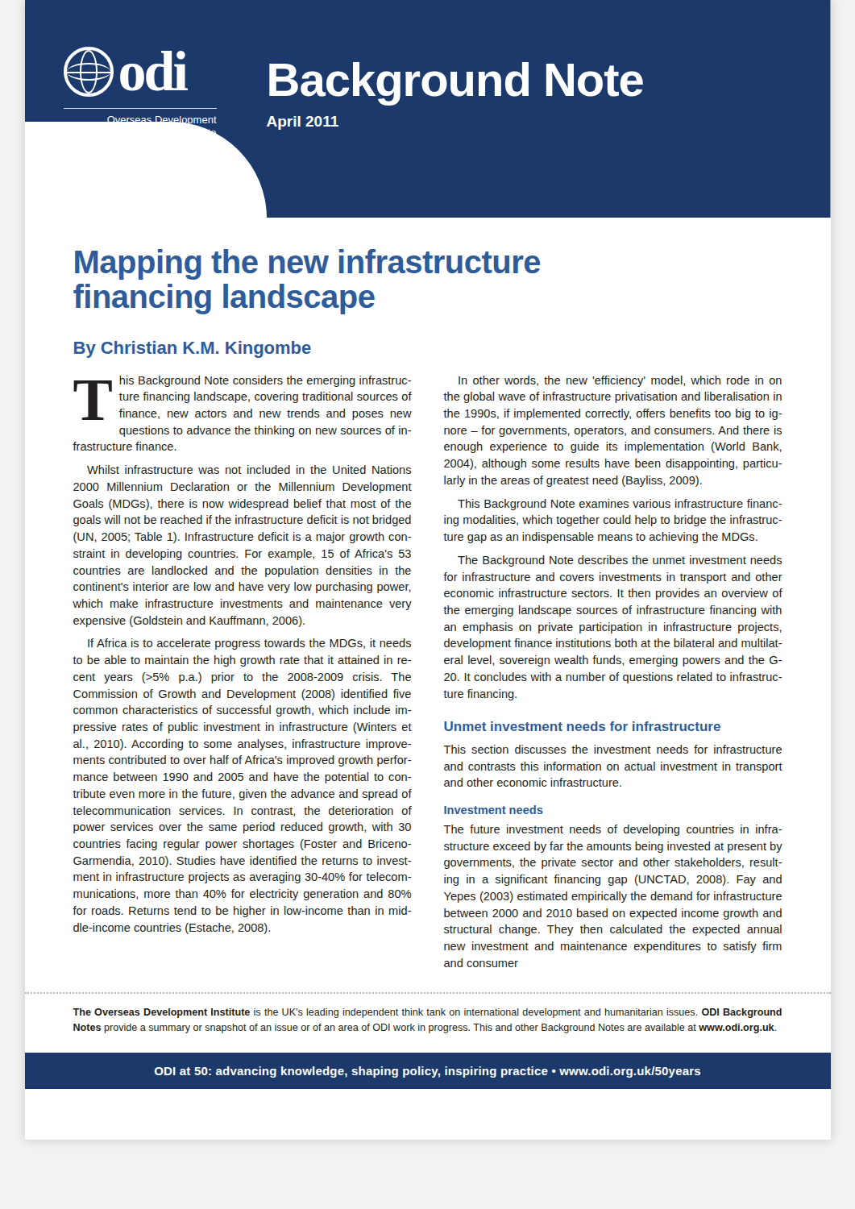odi
Overseas Development
Institute
Background Note
April 2011
Mapping the new infrastructure
financing landscape
By Christian K.M. Kingombe
This Background Note considers the emerging infrastructure financing landscape, covering traditional sources of finance, new actors and new trends and poses new questions to advance the thinking on new sources of infrastructure finance.
Whilst infrastructure was not included in the United Nations 2000 Millennium Declaration or the Millennium Development Goals (MDGs), there is now widespread belief that most of the goals will not be reached if the infrastructure deficit is not bridged (UN, 2005; Table 1). Infrastructure deficit is a major growth constraint in developing countries. For example, 15 of Africa's 53 countries are landlocked and the population densities in the continent's interior are low and have very low purchasing power, which make infrastructure investments and maintenance very expensive (Goldstein and Kauffmann, 2006).
If Africa is to accelerate progress towards the MDGs, it needs to be able to maintain the high growth rate that it attained in recent years (>5% p.a.) prior to the 2008-2009 crisis. The Commission of Growth and Development (2008) identified five common characteristics of successful growth, which include impressive rates of public investment in infrastructure (Winters et al., 2010). According to some analyses, infrastructure improvements contributed to over half of Africa's improved growth performance between 1990 and 2005 and have the potential to contribute even more in the future, given the advance and spread of telecommunication services. In contrast, the deterioration of power services over the same period reduced growth, with 30 countries facing regular power shortages (Foster and Briceno-Garmendia, 2010). Studies have identified the returns to investment in infrastructure projects as averaging 30-40% for telecommunications, more than 40% for electricity generation and 80% for roads. Returns tend to be higher in low-income than in middle-income countries (Estache, 2008).
In other words, the new 'efficiency' model, which rode in on the global wave of infrastructure privatisation and liberalisation in the 1990s, if implemented correctly, offers benefits too big to ignore – for governments, operators, and consumers. And there is enough experience to guide its implementation (World Bank, 2004), although some results have been disappointing, particularly in the areas of greatest need (Bayliss, 2009).
This Background Note examines various infrastructure financing modalities, which together could help to bridge the infrastructure gap as an indispensable means to achieving the MDGs.
The Background Note describes the unmet investment needs for infrastructure and covers investments in transport and other economic infrastructure sectors. It then provides an overview of the emerging landscape sources of infrastructure financing with an emphasis on private participation in infrastructure projects, development finance institutions both at the bilateral and multilateral level, sovereign wealth funds, emerging powers and the G-20. It concludes with a number of questions related to infrastructure financing.
Unmet investment needs for infrastructure
This section discusses the investment needs for infrastructure and contrasts this information on actual investment in transport and other economic infrastructure.
Investment needs
The future investment needs of developing countries in infrastructure exceed by far the amounts being invested at present by governments, the private sector and other stakeholders, resulting in a significant financing gap (UNCTAD, 2008). Fay and Yepes (2003) estimated empirically the demand for infrastructure between 2000 and 2010 based on expected income growth and structural change. They then calculated the expected annual new investment and maintenance expenditures to satisfy firm and consumer
The Overseas Development Institute is the UK's leading independent think tank on international development and humanitarian issues. ODI Background Notes provide a summary or snapshot of an issue or of an area of ODI work in progress. This and other Background Notes are available at www.odi.org.uk.
ODI at 50: advancing knowledge, shaping policy, inspiring practice • www.odi.org.uk/50years